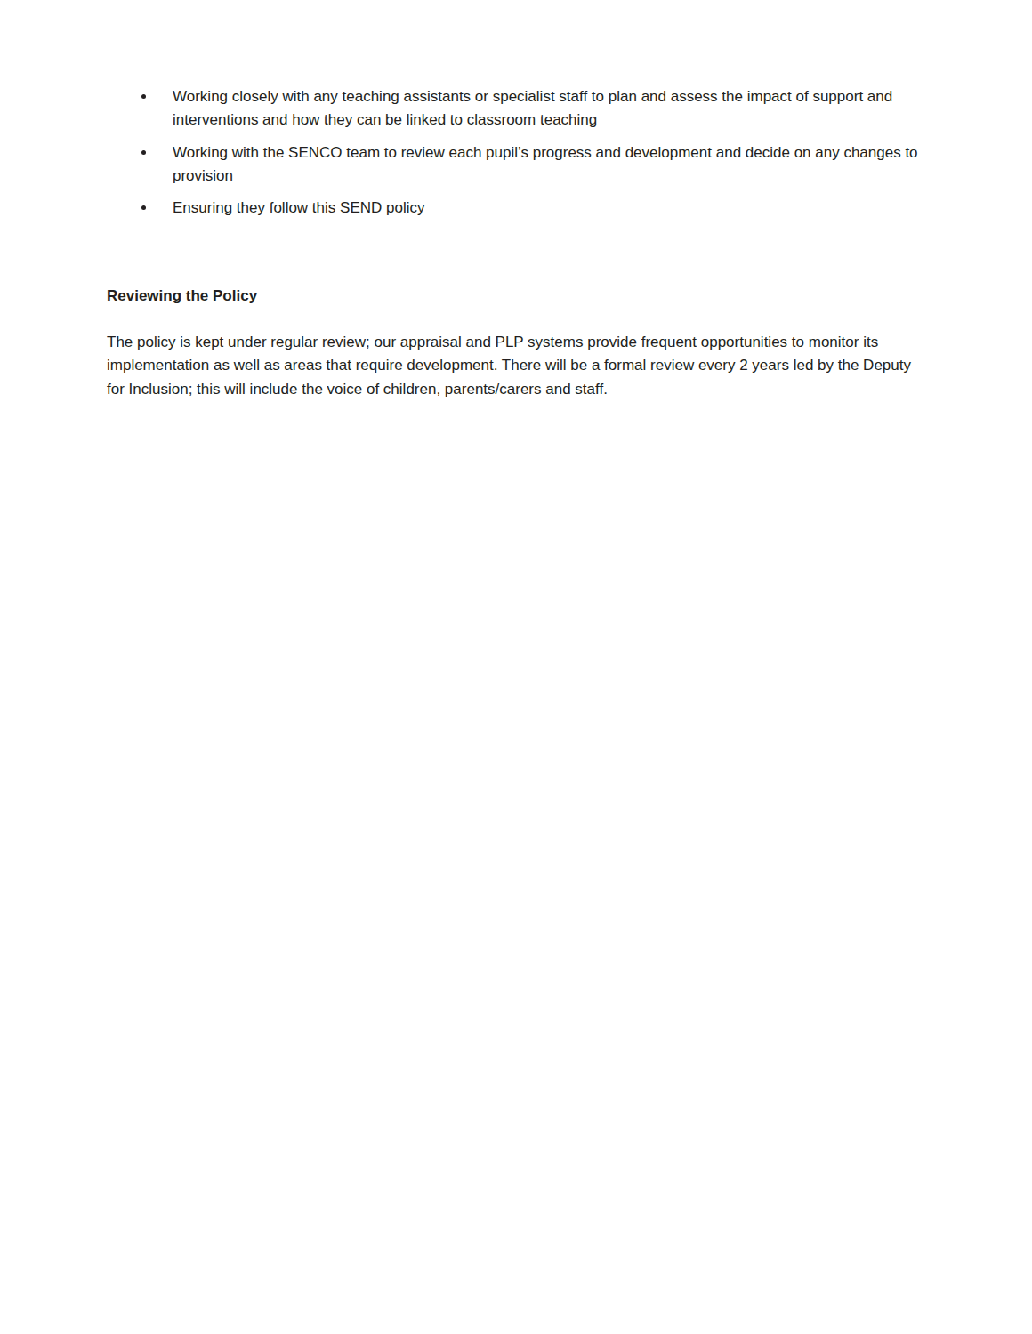Working closely with any teaching assistants or specialist staff to plan and assess the impact of support and interventions and how they can be linked to classroom teaching
Working with the SENCO team to review each pupil’s progress and development and decide on any changes to provision
Ensuring they follow this SEND policy
Reviewing the Policy
The policy is kept under regular review; our appraisal and PLP systems provide frequent opportunities to monitor its implementation as well as areas that require development. There will be a formal review every 2 years led by the Deputy for Inclusion; this will include the voice of children, parents/carers and staff.